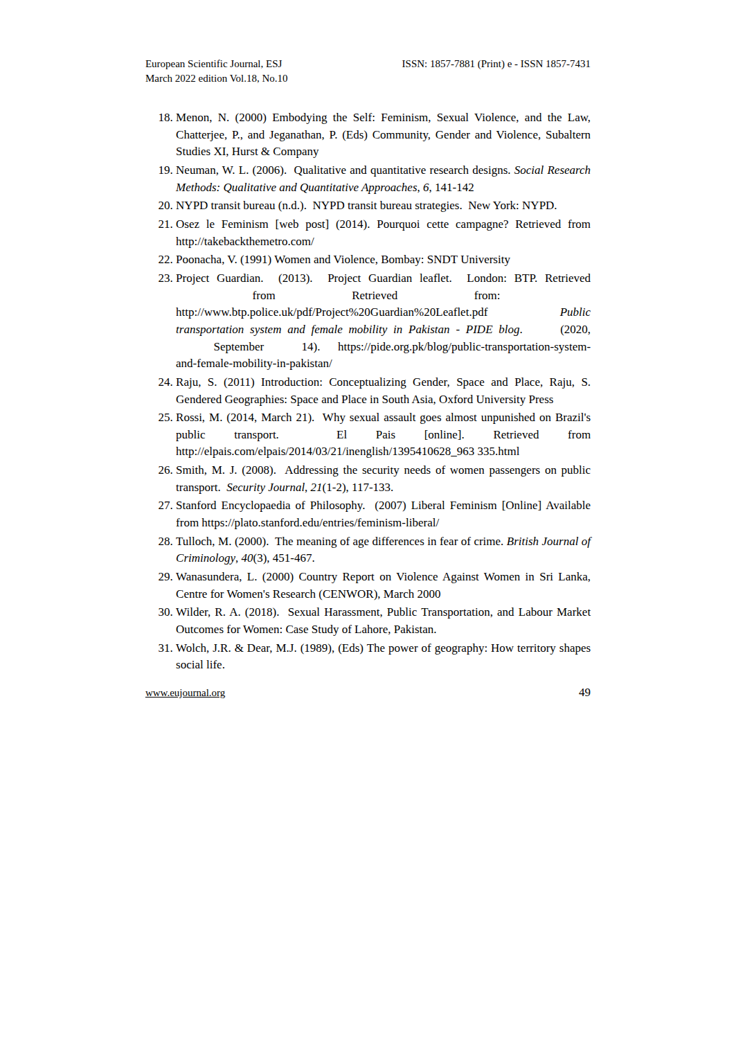European Scientific Journal, ESJ ISSN: 1857-7881 (Print) e - ISSN 1857-7431
March 2022 edition Vol.18, No.10
Menon, N. (2000) Embodying the Self: Feminism, Sexual Violence, and the Law, Chatterjee, P., and Jeganathan, P. (Eds) Community, Gender and Violence, Subaltern Studies XI, Hurst & Company
Neuman, W. L. (2006). Qualitative and quantitative research designs. Social Research Methods: Qualitative and Quantitative Approaches, 6, 141-142
NYPD transit bureau (n.d.). NYPD transit bureau strategies. New York: NYPD.
Osez le Feminism [web post] (2014). Pourquoi cette campagne? Retrieved from http://takebackthemetro.com/
Poonacha, V. (1991) Women and Violence, Bombay: SNDT University
Project Guardian. (2013). Project Guardian leaflet. London: BTP. Retrieved from Retrieved from: http://www.btp.police.uk/pdf/Project%20Guardian%20Leaflet.pdf Public transportation system and female mobility in Pakistan - PIDE blog. (2020, September 14). https://pide.org.pk/blog/public-transportation-system-and-female-mobility-in-pakistan/
Raju, S. (2011) Introduction: Conceptualizing Gender, Space and Place, Raju, S. Gendered Geographies: Space and Place in South Asia, Oxford University Press
Rossi, M. (2014, March 21). Why sexual assault goes almost unpunished on Brazil's public transport. El Pais [online]. Retrieved from http://elpais.com/elpais/2014/03/21/inenglish/1395410628_963 335.html
Smith, M. J. (2008). Addressing the security needs of women passengers on public transport. Security Journal, 21(1-2), 117-133.
Stanford Encyclopaedia of Philosophy. (2007) Liberal Feminism [Online] Available from https://plato.stanford.edu/entries/feminism-liberal/
Tulloch, M. (2000). The meaning of age differences in fear of crime. British Journal of Criminology, 40(3), 451-467.
Wanasundera, L. (2000) Country Report on Violence Against Women in Sri Lanka, Centre for Women's Research (CENWOR), March 2000
Wilder, R. A. (2018). Sexual Harassment, Public Transportation, and Labour Market Outcomes for Women: Case Study of Lahore, Pakistan.
Wolch, J.R. & Dear, M.J. (1989), (Eds) The power of geography: How territory shapes social life.
www.eujournal.org 49